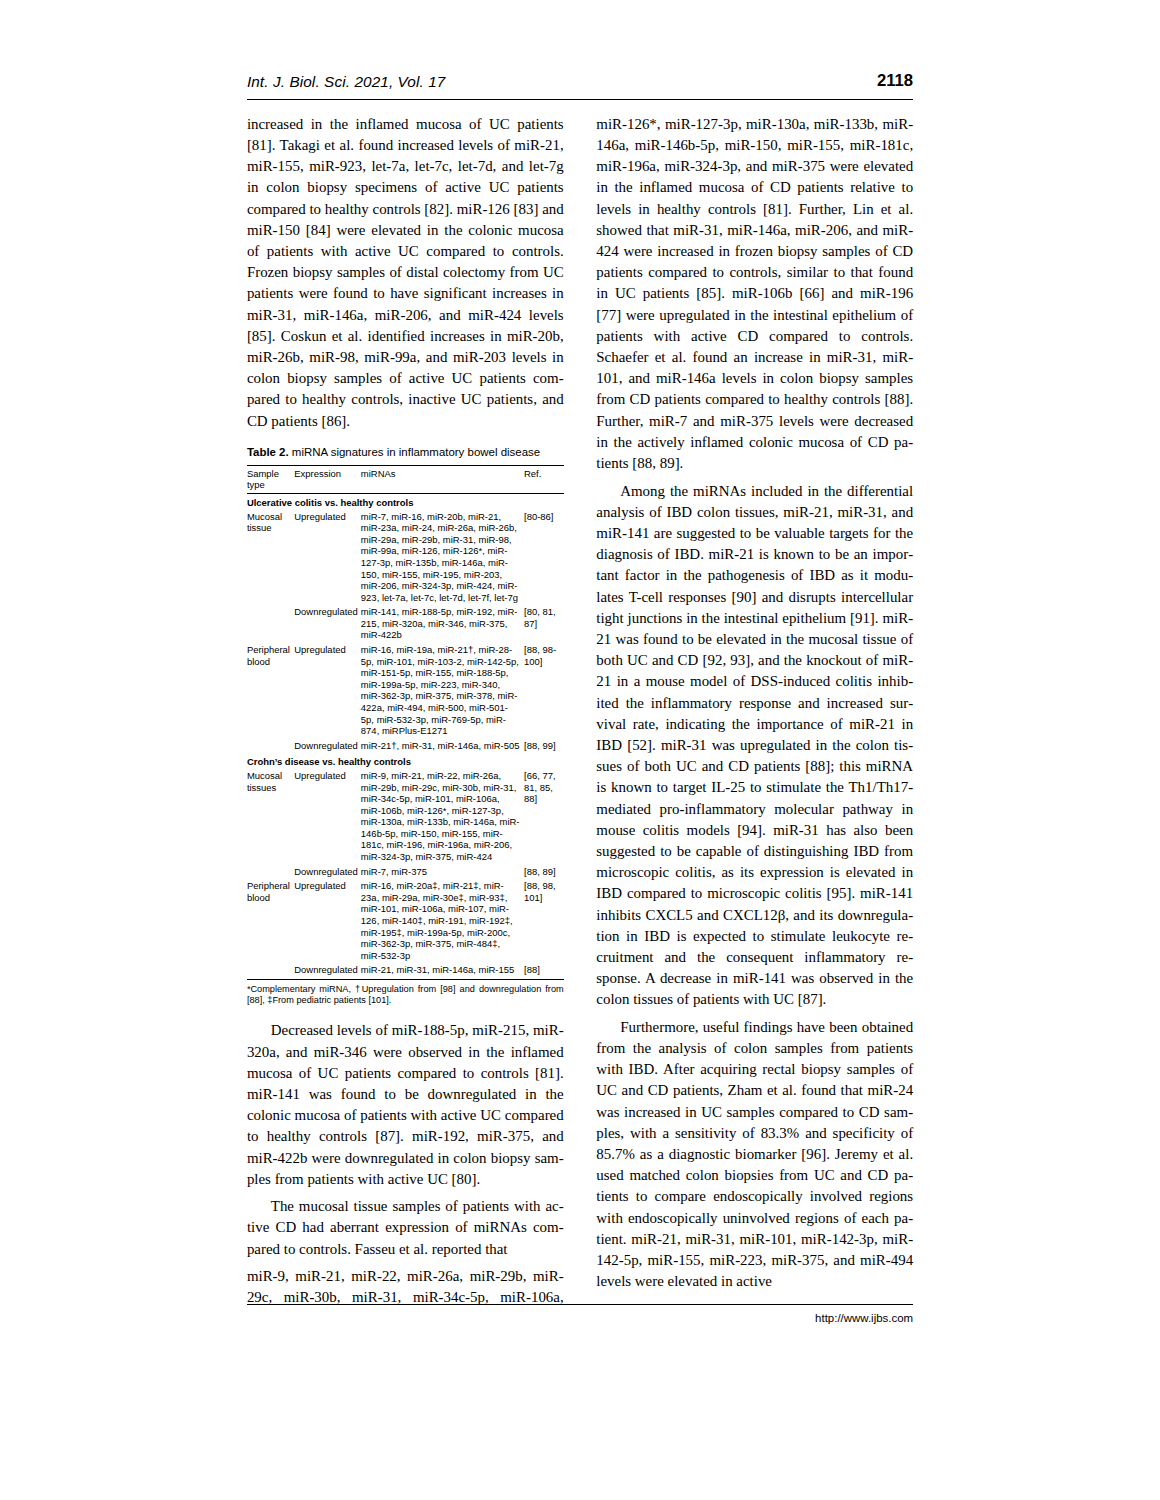Int. J. Biol. Sci. 2021, Vol. 17
2118
increased in the inflamed mucosa of UC patients [81]. Takagi et al. found increased levels of miR-21, miR-155, miR-923, let-7a, let-7c, let-7d, and let-7g in colon biopsy specimens of active UC patients compared to healthy controls [82]. miR-126 [83] and miR-150 [84] were elevated in the colonic mucosa of patients with active UC compared to controls. Frozen biopsy samples of distal colectomy from UC patients were found to have significant increases in miR-31, miR-146a, miR-206, and miR-424 levels [85]. Coskun et al. identified increases in miR-20b, miR-26b, miR-98, miR-99a, and miR-203 levels in colon biopsy samples of active UC patients compared to healthy controls, inactive UC patients, and CD patients [86].
Table 2. miRNA signatures in inflammatory bowel disease
| Sample type | Expression | miRNAs | Ref. |
| --- | --- | --- | --- |
| Ulcerative colitis vs. healthy controls |
| Mucosal tissue | Upregulated | miR-7, miR-16, miR-20b, miR-21, miR-23a, miR-24, miR-26a, miR-26b, miR-29a, miR-29b, miR-31, miR-98, miR-99a, miR-126, miR-126*, miR-127-3p, miR-135b, miR-146a, miR-150, miR-155, miR-195, miR-203, miR-206, miR-324-3p, miR-424, miR-923, let-7a, let-7c, let-7d, let-7f, let-7g | [80-86] |
| | Downregulated | miR-141, miR-188-5p, miR-192, miR-215, miR-320a, miR-346, miR-375, miR-422b | [80, 81, 87] |
| Peripheral blood | Upregulated | miR-16, miR-19a, miR-21 † , miR-28-5p, miR-101, miR-103-2, miR-142-5p, miR-151-5p, miR-155, miR-188-5p, miR-199a-5p, miR-223, miR-340, miR-362-3p, miR-375, miR-378, miR-422a, miR-494, miR-500, miR-501-5p, miR-532-3p, miR-769-5p, miR-874, miRPlus-E1271 | [88, 98-100] |
| | Downregulated | miR-21 † , miR-31, miR-146a, miR-505 | [88, 99] |
| Crohn’s disease vs. healthy controls |
| Mucosal tissues | Upregulated | miR-9, miR-21, miR-22, miR-26a, miR-29b, miR-29c, miR-30b, miR-31, miR-34c-5p, miR-101, miR-106a, miR-106b, miR-126*, miR-127-3p, miR-130a, miR-133b, miR-146a, miR-146b-5p, miR-150, miR-155, miR-181c, miR-196, miR-196a, miR-206, miR-324-3p, miR-375, miR-424 | [66, 77, 81, 85, 88] |
| | Downregulated | miR-7, miR-375 | [88, 89] |
| Peripheral blood | Upregulated | miR-16, miR-20a ‡ , miR-21 ‡ , miR-23a, miR-29a, miR-30e ‡ , miR-93 ‡ , miR-101, miR-106a, miR-107, miR-126, miR-140 ‡ , miR-191, miR-192 ‡ , miR-195 ‡ , miR-199a-5p, miR-200c, miR-362-3p, miR-375, miR-484 ‡ , miR-532-3p | [88, 98, 101] |
| | Downregulated | miR-21, miR-31, miR-146a, miR-155 | [88] |
*Complementary miRNA, †Upregulation from [98] and downregulation from [88], ‡From pediatric patients [101].
Decreased levels of miR-188-5p, miR-215, miR-320a, and miR-346 were observed in the inflamed mucosa of UC patients compared to controls [81]. miR-141 was found to be downregulated in the colonic mucosa of patients with active UC compared to healthy controls [87]. miR-192, miR-375, and miR-422b were downregulated in colon biopsy samples from patients with active UC [80].
The mucosal tissue samples of patients with active CD had aberrant expression of miRNAs compared to controls. Fasseu et al. reported that
miR-9, miR-21, miR-22, miR-26a, miR-29b, miR-29c, miR-30b, miR-31, miR-34c-5p, miR-106a, miR-126*, miR-127-3p, miR-130a, miR-133b, miR-146a, miR-146b-5p, miR-150, miR-155, miR-181c, miR-196a, miR-324-3p, and miR-375 were elevated in the inflamed mucosa of CD patients relative to levels in healthy controls [81]. Further, Lin et al. showed that miR-31, miR-146a, miR-206, and miR-424 were increased in frozen biopsy samples of CD patients compared to controls, similar to that found in UC patients [85]. miR-106b [66] and miR-196 [77] were upregulated in the intestinal epithelium of patients with active CD compared to controls. Schaefer et al. found an increase in miR-31, miR-101, and miR-146a levels in colon biopsy samples from CD patients compared to healthy controls [88]. Further, miR-7 and miR-375 levels were decreased in the actively inflamed colonic mucosa of CD patients [88, 89].
Among the miRNAs included in the differential analysis of IBD colon tissues, miR-21, miR-31, and miR-141 are suggested to be valuable targets for the diagnosis of IBD. miR-21 is known to be an important factor in the pathogenesis of IBD as it modulates T-cell responses [90] and disrupts intercellular tight junctions in the intestinal epithelium [91]. miR-21 was found to be elevated in the mucosal tissue of both UC and CD [92, 93], and the knockout of miR-21 in a mouse model of DSS-induced colitis inhibited the inflammatory response and increased survival rate, indicating the importance of miR-21 in IBD [52]. miR-31 was upregulated in the colon tissues of both UC and CD patients [88]; this miRNA is known to target IL-25 to stimulate the Th1/Th17-mediated pro-inflammatory molecular pathway in mouse colitis models [94]. miR-31 has also been suggested to be capable of distinguishing IBD from microscopic colitis, as its expression is elevated in IBD compared to microscopic colitis [95]. miR-141 inhibits CXCL5 and CXCL12β, and its downregulation in IBD is expected to stimulate leukocyte recruitment and the consequent inflammatory response. A decrease in miR-141 was observed in the colon tissues of patients with UC [87].
Furthermore, useful findings have been obtained from the analysis of colon samples from patients with IBD. After acquiring rectal biopsy samples of UC and CD patients, Zham et al. found that miR-24 was increased in UC samples compared to CD samples, with a sensitivity of 83.3% and specificity of 85.7% as a diagnostic biomarker [96]. Jeremy et al. used matched colon biopsies from UC and CD patients to compare endoscopically involved regions with endoscopically uninvolved regions of each patient. miR-21, miR-31, miR-101, miR-142-3p, miR-142-5p, miR-155, miR-223, miR-375, and miR-494 levels were elevated in active
http://www.ijbs.com